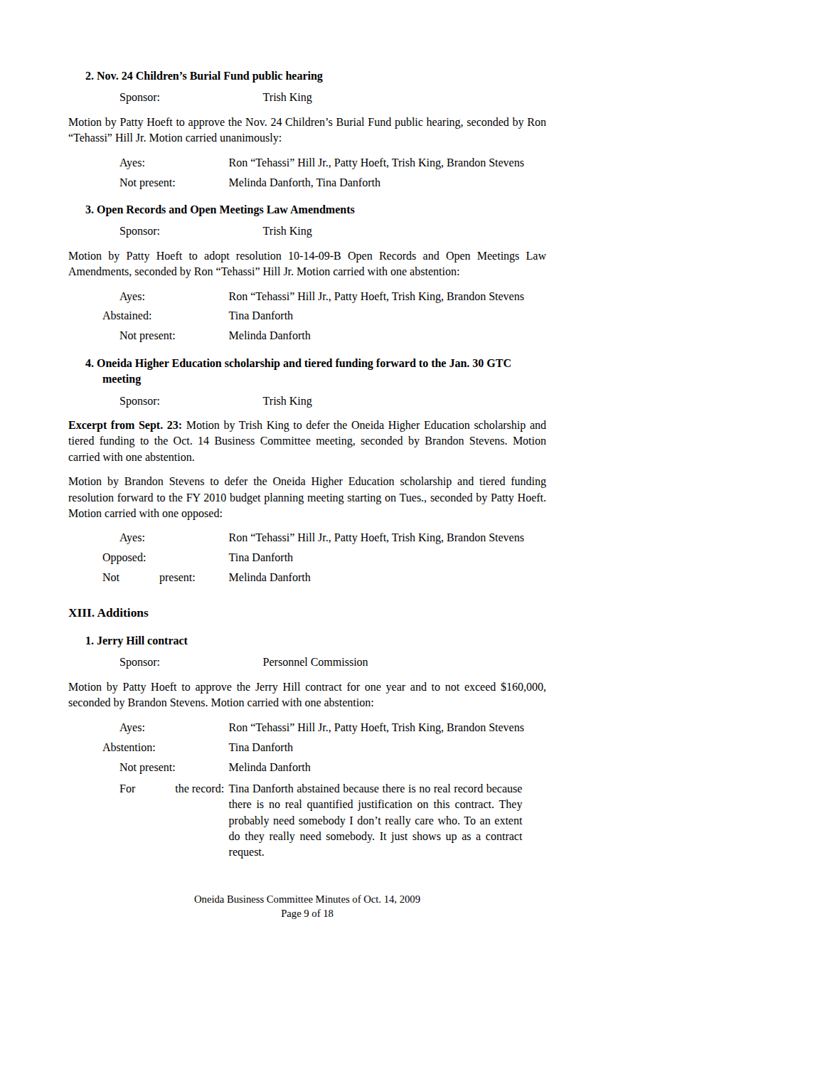2. Nov. 24 Children’s Burial Fund public hearing
Sponsor: Trish King
Motion by Patty Hoeft to approve the Nov. 24 Children’s Burial Fund public hearing, seconded by Ron “Tehassi” Hill Jr. Motion carried unanimously:
Ayes: Ron “Tehassi” Hill Jr., Patty Hoeft, Trish King, Brandon Stevens
Not present: Melinda Danforth, Tina Danforth
3. Open Records and Open Meetings Law Amendments
Sponsor: Trish King
Motion by Patty Hoeft to adopt resolution 10-14-09-B Open Records and Open Meetings Law Amendments, seconded by Ron “Tehassi” Hill Jr. Motion carried with one abstention:
Ayes: Ron “Tehassi” Hill Jr., Patty Hoeft, Trish King, Brandon Stevens
Abstained: Tina Danforth
Not present: Melinda Danforth
4. Oneida Higher Education scholarship and tiered funding forward to the Jan. 30 GTC meeting
Sponsor: Trish King
Excerpt from Sept. 23: Motion by Trish King to defer the Oneida Higher Education scholarship and tiered funding to the Oct. 14 Business Committee meeting, seconded by Brandon Stevens. Motion carried with one abstention.
Motion by Brandon Stevens to defer the Oneida Higher Education scholarship and tiered funding resolution forward to the FY 2010 budget planning meeting starting on Tues., seconded by Patty Hoeft. Motion carried with one opposed:
Ayes: Ron “Tehassi” Hill Jr., Patty Hoeft, Trish King, Brandon Stevens
Opposed: Tina Danforth
Not present: Melinda Danforth
XIII. Additions
1. Jerry Hill contract
Sponsor: Personnel Commission
Motion by Patty Hoeft to approve the Jerry Hill contract for one year and to not exceed $160,000, seconded by Brandon Stevens. Motion carried with one abstention:
Ayes: Ron “Tehassi” Hill Jr., Patty Hoeft, Trish King, Brandon Stevens
Abstention: Tina Danforth
Not present: Melinda Danforth
For the record: Tina Danforth abstained because there is no real record because there is no real quantified justification on this contract. They probably need somebody I don’t really care who. To an extent do they really need somebody. It just shows up as a contract request.
Oneida Business Committee Minutes of Oct. 14, 2009
Page 9 of 18